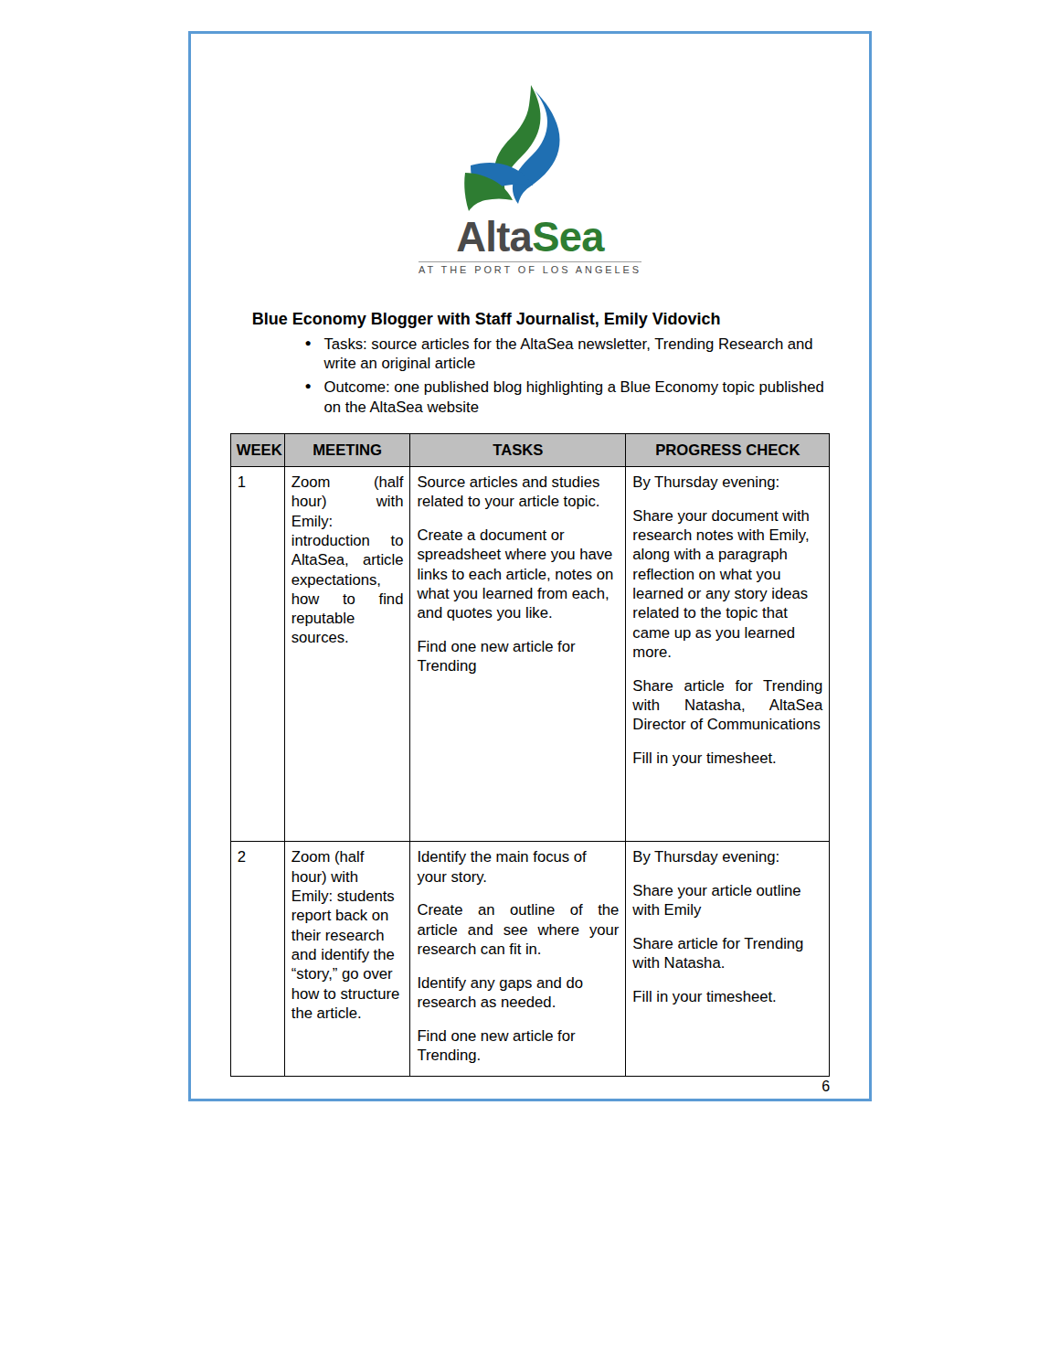Alta Sea
AT THE PORT OF LOS ANGELES
Blue Economy Blogger with Staff Journalist, Emily Vidovich
Tasks: source articles for the AltaSea newsletter, Trending Research and write an original article
Outcome: one published blog highlighting a Blue Economy topic published on the AltaSea website
| WEEK | MEETING | TASKS | PROGRESS CHECK |
| --- | --- | --- | --- |
| 1 | Zoom (half hour) with Emily: introduction to AltaSea, article expectations, how to find reputable sources. | Source articles and studies related to your article topic. Create a document or spreadsheet where you have links to each article, notes on what you learned from each, and quotes you like. Find one new article for Trending | By Thursday evening: Share your document with research notes with Emily, along with a paragraph reflection on what you learned or any story ideas related to the topic that came up as you learned more. Share article for Trending with Natasha, AltaSea Director of Communications Fill in your timesheet. |
| 2 | Zoom (half hour) with Emily: students report back on their research and identify the “story,” go over how to structure the article. | Identify the main focus of your story. Create an outline of the article and see where your research can fit in. Identify any gaps and do research as needed. Find one new article for Trending. | By Thursday evening: Share your article outline with Emily Share article for Trending with Natasha. Fill in your timesheet. |
6